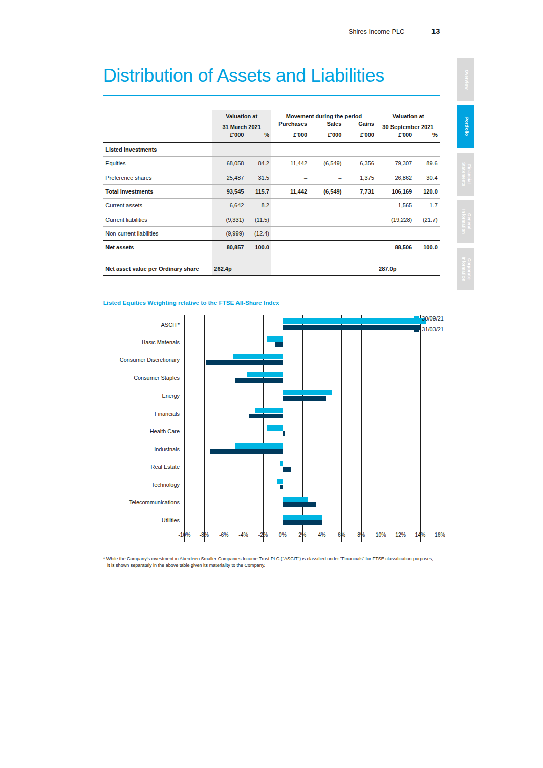Shires Income PLC 13
Overview
Portfolio
Financial
Statements
General
Information
Corporate
Information
Distribution of Assets and Liabilities
| | Valuation at | Movement during the period | Valuation at |
| --- | --- | --- | --- |
| | 31 March 2021 | Purchases | Sales | Gains | 30 September 2021 |
| | £'000 | % | £'000 | £'000 | £'000 | £'000 | % |
| Listed investments | | | | | | | |
| Equities | 68,058 | 84.2 | 11,442 | (6,549) | 6,356 | 79,307 | 89.6 |
| Preference shares | 25,487 | 31.5 | – | – | 1,375 | 26,862 | 30.4 |
| Total investments | 93,545 | 115.7 | 11,442 | (6,549) | 7,731 | 106,169 | 120.0 |
| Current assets | 6,642 | 8.2 | | | | 1,565 | 1.7 |
| Current liabilities | (9,331) | (11.5) | | | | (19,228) | (21.7) |
| Non-current liabilities | (9,999) | (12.4) | | | | – | – |
| Net assets | 80,857 | 100.0 | | | | 88,506 | 100.0 |
| Net asset value per Ordinary share | 262.4p | | | | 287.0p |
Listed Equities Weighting relative to the FTSE All-Share Index
ASCIT*
Basic Materials
Consumer Discretionary
Consumer Staples
Energy
Financials
Health Care
Industrials
Real Estate
Technology
Telecommunications
Utilities
-10% -8% -6% -4% -2% 0% 2% 4% 6% 8% 10% 12% 14% 16%
30/09/21
31/03/21
* While the Company's investment in Aberdeen Smaller Companies Income Trust PLC ("ASCIT") is classified under "Financials" for FTSE classification purposes,
it is shown separately in the above table given its materiality to the Company.